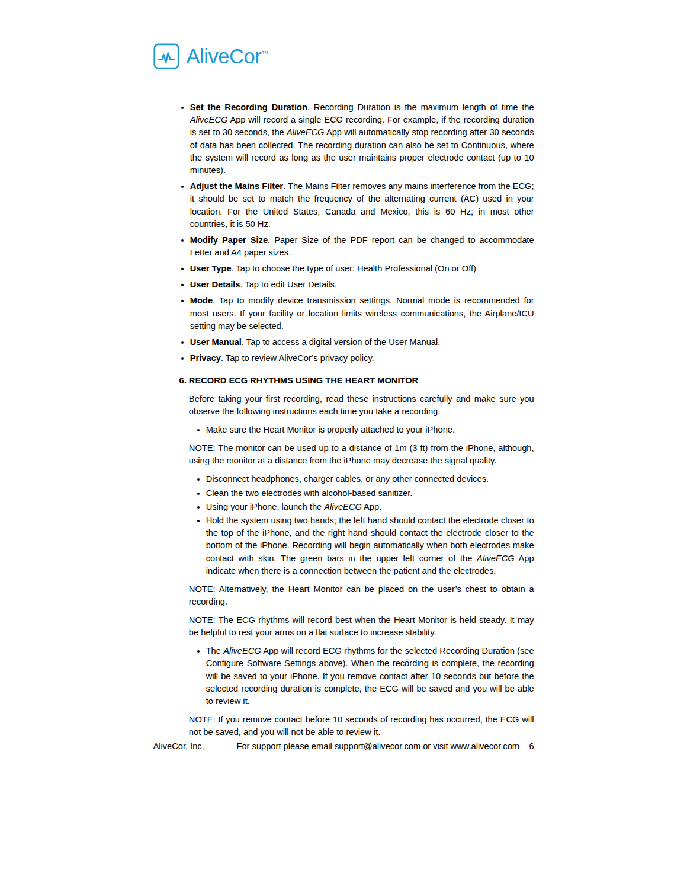AliveCor™
Set the Recording Duration. Recording Duration is the maximum length of time the AliveECG App will record a single ECG recording. For example, if the recording duration is set to 30 seconds, the AliveECG App will automatically stop recording after 30 seconds of data has been collected. The recording duration can also be set to Continuous, where the system will record as long as the user maintains proper electrode contact (up to 10 minutes).
Adjust the Mains Filter. The Mains Filter removes any mains interference from the ECG; it should be set to match the frequency of the alternating current (AC) used in your location. For the United States, Canada and Mexico, this is 60 Hz; in most other countries, it is 50 Hz.
Modify Paper Size. Paper Size of the PDF report can be changed to accommodate Letter and A4 paper sizes.
User Type. Tap to choose the type of user: Health Professional (On or Off)
User Details. Tap to edit User Details.
Mode. Tap to modify device transmission settings. Normal mode is recommended for most users. If your facility or location limits wireless communications, the Airplane/ICU setting may be selected.
User Manual. Tap to access a digital version of the User Manual.
Privacy. Tap to review AliveCor’s privacy policy.
Record ECG Rhythms Using the Heart Monitor
Before taking your first recording, read these instructions carefully and make sure you observe the following instructions each time you take a recording.
Make sure the Heart Monitor is properly attached to your iPhone.
NOTE: The monitor can be used up to a distance of 1m (3 ft) from the iPhone, although, using the monitor at a distance from the iPhone may decrease the signal quality.
Disconnect headphones, charger cables, or any other connected devices.
Clean the two electrodes with alcohol-based sanitizer.
Using your iPhone, launch the AliveECG App.
Hold the system using two hands; the left hand should contact the electrode closer to the top of the iPhone, and the right hand should contact the electrode closer to the bottom of the iPhone. Recording will begin automatically when both electrodes make contact with skin. The green bars in the upper left corner of the AliveECG App indicate when there is a connection between the patient and the electrodes.
NOTE: Alternatively, the Heart Monitor can be placed on the user’s chest to obtain a recording.
NOTE: The ECG rhythms will record best when the Heart Monitor is held steady. It may be helpful to rest your arms on a flat surface to increase stability.
The AliveECG App will record ECG rhythms for the selected Recording Duration (see Configure Software Settings above). When the recording is complete, the recording will be saved to your iPhone. If you remove contact after 10 seconds but before the selected recording duration is complete, the ECG will be saved and you will be able to review it.
NOTE: If you remove contact before 10 seconds of recording has occurred, the ECG will not be saved, and you will not be able to review it.
AliveCor, Inc.
For support please email support@alivecor.com or visit www.alivecor.com
6